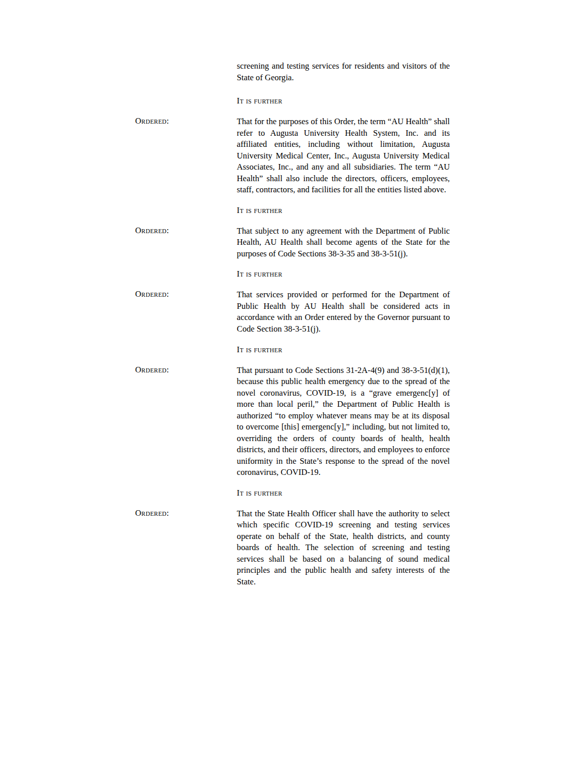screening and testing services for residents and visitors of the State of Georgia.
It is further
Ordered:
That for the purposes of this Order, the term “AU Health” shall refer to Augusta University Health System, Inc. and its affiliated entities, including without limitation, Augusta University Medical Center, Inc., Augusta University Medical Associates, Inc., and any and all subsidiaries. The term “AU Health” shall also include the directors, officers, employees, staff, contractors, and facilities for all the entities listed above.
It is further
Ordered:
That subject to any agreement with the Department of Public Health, AU Health shall become agents of the State for the purposes of Code Sections 38-3-35 and 38-3-51(j).
It is further
Ordered:
That services provided or performed for the Department of Public Health by AU Health shall be considered acts in accordance with an Order entered by the Governor pursuant to Code Section 38-3-51(j).
It is further
Ordered:
That pursuant to Code Sections 31-2A-4(9) and 38-3-51(d)(1), because this public health emergency due to the spread of the novel coronavirus, COVID-19, is a “grave emergenc[y] of more than local peril,” the Department of Public Health is authorized “to employ whatever means may be at its disposal to overcome [this] emergenc[y],” including, but not limited to, overriding the orders of county boards of health, health districts, and their officers, directors, and employees to enforce uniformity in the State’s response to the spread of the novel coronavirus, COVID-19.
It is further
Ordered:
That the State Health Officer shall have the authority to select which specific COVID-19 screening and testing services operate on behalf of the State, health districts, and county boards of health. The selection of screening and testing services shall be based on a balancing of sound medical principles and the public health and safety interests of the State.